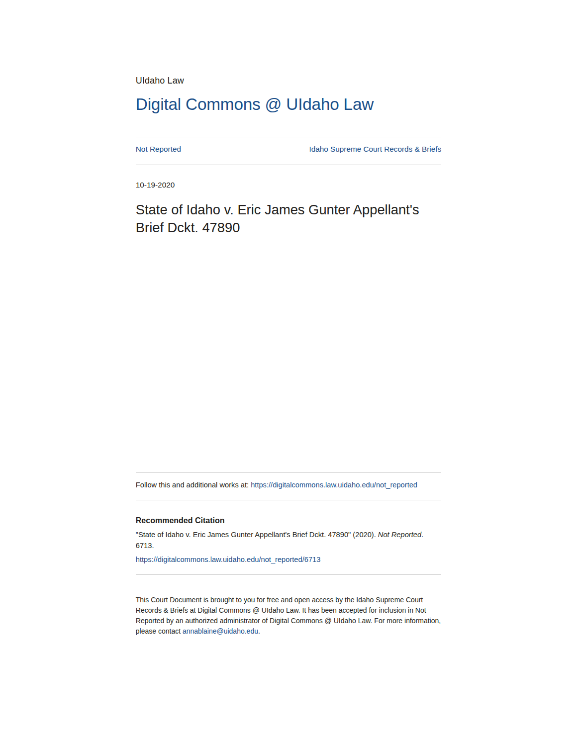UIdaho Law
Digital Commons @ UIdaho Law
Not Reported
Idaho Supreme Court Records & Briefs
10-19-2020
State of Idaho v. Eric James Gunter Appellant's Brief Dckt. 47890
Follow this and additional works at: https://digitalcommons.law.uidaho.edu/not_reported
Recommended Citation
"State of Idaho v. Eric James Gunter Appellant's Brief Dckt. 47890" (2020). Not Reported. 6713.
https://digitalcommons.law.uidaho.edu/not_reported/6713
This Court Document is brought to you for free and open access by the Idaho Supreme Court Records & Briefs at Digital Commons @ UIdaho Law. It has been accepted for inclusion in Not Reported by an authorized administrator of Digital Commons @ UIdaho Law. For more information, please contact annablaine@uidaho.edu.